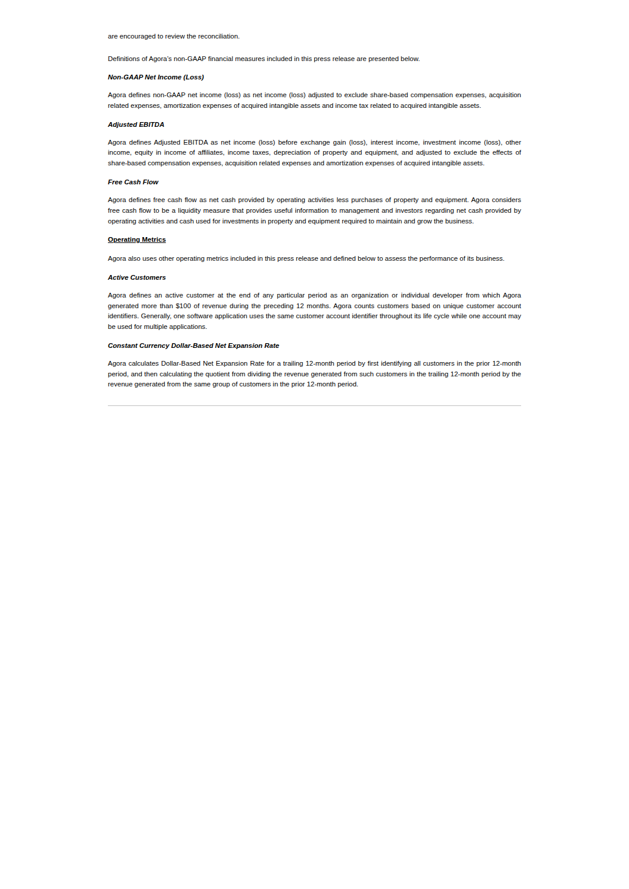are encouraged to review the reconciliation.
Definitions of Agora’s non-GAAP financial measures included in this press release are presented below.
Non-GAAP Net Income (Loss)
Agora defines non-GAAP net income (loss) as net income (loss) adjusted to exclude share-based compensation expenses, acquisition related expenses, amortization expenses of acquired intangible assets and income tax related to acquired intangible assets.
Adjusted EBITDA
Agora defines Adjusted EBITDA as net income (loss) before exchange gain (loss), interest income, investment income (loss), other income, equity in income of affiliates, income taxes, depreciation of property and equipment, and adjusted to exclude the effects of share-based compensation expenses, acquisition related expenses and amortization expenses of acquired intangible assets.
Free Cash Flow
Agora defines free cash flow as net cash provided by operating activities less purchases of property and equipment. Agora considers free cash flow to be a liquidity measure that provides useful information to management and investors regarding net cash provided by operating activities and cash used for investments in property and equipment required to maintain and grow the business.
Operating Metrics
Agora also uses other operating metrics included in this press release and defined below to assess the performance of its business.
Active Customers
Agora defines an active customer at the end of any particular period as an organization or individual developer from which Agora generated more than $100 of revenue during the preceding 12 months. Agora counts customers based on unique customer account identifiers. Generally, one software application uses the same customer account identifier throughout its life cycle while one account may be used for multiple applications.
Constant Currency Dollar-Based Net Expansion Rate
Agora calculates Dollar-Based Net Expansion Rate for a trailing 12-month period by first identifying all customers in the prior 12-month period, and then calculating the quotient from dividing the revenue generated from such customers in the trailing 12-month period by the revenue generated from the same group of customers in the prior 12-month period.